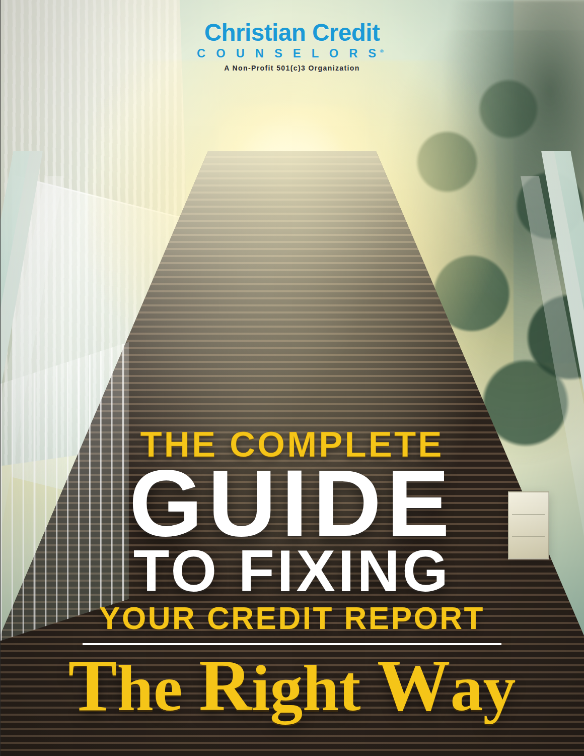Christian Credit
C O U N S E L O R S®
A Non-Profit 501(c)3 Organization
THE COMPLETE GUIDE TO FIXING YOUR CREDIT REPORT
The Right Way